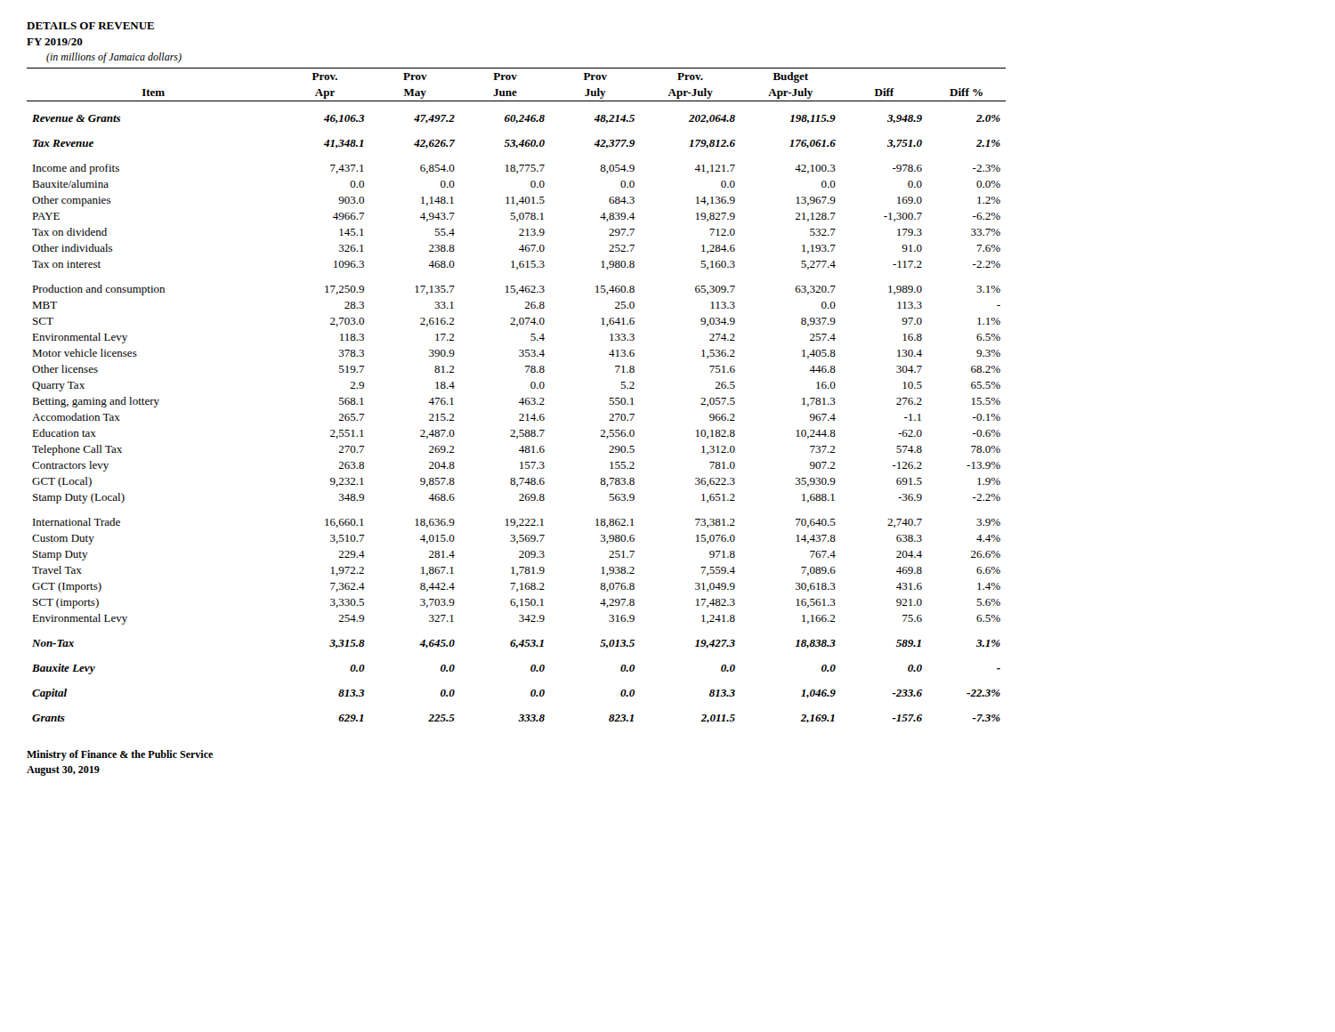DETAILS OF REVENUE
FY 2019/20
(in millions of Jamaica dollars)
| | Prov. | Prov | Prov | Prov | Prov. | Budget | | |
| --- | --- | --- | --- | --- | --- | --- | --- | --- |
| Item | Apr | May | June | July | Apr-July | Apr-July | Diff | Diff % |
| Revenue & Grants | 46,106.3 | 47,497.2 | 60,246.8 | 48,214.5 | 202,064.8 | 198,115.9 | 3,948.9 | 2.0% |
| Tax Revenue | 41,348.1 | 42,626.7 | 53,460.0 | 42,377.9 | 179,812.6 | 176,061.6 | 3,751.0 | 2.1% |
| Income and profits | 7,437.1 | 6,854.0 | 18,775.7 | 8,054.9 | 41,121.7 | 42,100.3 | -978.6 | -2.3% |
| Bauxite/alumina | 0.0 | 0.0 | 0.0 | 0.0 | 0.0 | 0.0 | 0.0 | 0.0% |
| Other companies | 903.0 | 1,148.1 | 11,401.5 | 684.3 | 14,136.9 | 13,967.9 | 169.0 | 1.2% |
| PAYE | 4966.7 | 4,943.7 | 5,078.1 | 4,839.4 | 19,827.9 | 21,128.7 | -1,300.7 | -6.2% |
| Tax on dividend | 145.1 | 55.4 | 213.9 | 297.7 | 712.0 | 532.7 | 179.3 | 33.7% |
| Other individuals | 326.1 | 238.8 | 467.0 | 252.7 | 1,284.6 | 1,193.7 | 91.0 | 7.6% |
| Tax on interest | 1096.3 | 468.0 | 1,615.3 | 1,980.8 | 5,160.3 | 5,277.4 | -117.2 | -2.2% |
| Production and consumption | 17,250.9 | 17,135.7 | 15,462.3 | 15,460.8 | 65,309.7 | 63,320.7 | 1,989.0 | 3.1% |
| MBT | 28.3 | 33.1 | 26.8 | 25.0 | 113.3 | 0.0 | 113.3 | - |
| SCT | 2,703.0 | 2,616.2 | 2,074.0 | 1,641.6 | 9,034.9 | 8,937.9 | 97.0 | 1.1% |
| Environmental Levy | 118.3 | 17.2 | 5.4 | 133.3 | 274.2 | 257.4 | 16.8 | 6.5% |
| Motor vehicle licenses | 378.3 | 390.9 | 353.4 | 413.6 | 1,536.2 | 1,405.8 | 130.4 | 9.3% |
| Other licenses | 519.7 | 81.2 | 78.8 | 71.8 | 751.6 | 446.8 | 304.7 | 68.2% |
| Quarry Tax | 2.9 | 18.4 | 0.0 | 5.2 | 26.5 | 16.0 | 10.5 | 65.5% |
| Betting, gaming and lottery | 568.1 | 476.1 | 463.2 | 550.1 | 2,057.5 | 1,781.3 | 276.2 | 15.5% |
| Accomodation Tax | 265.7 | 215.2 | 214.6 | 270.7 | 966.2 | 967.4 | -1.1 | -0.1% |
| Education tax | 2,551.1 | 2,487.0 | 2,588.7 | 2,556.0 | 10,182.8 | 10,244.8 | -62.0 | -0.6% |
| Telephone Call Tax | 270.7 | 269.2 | 481.6 | 290.5 | 1,312.0 | 737.2 | 574.8 | 78.0% |
| Contractors levy | 263.8 | 204.8 | 157.3 | 155.2 | 781.0 | 907.2 | -126.2 | -13.9% |
| GCT (Local) | 9,232.1 | 9,857.8 | 8,748.6 | 8,783.8 | 36,622.3 | 35,930.9 | 691.5 | 1.9% |
| Stamp Duty (Local) | 348.9 | 468.6 | 269.8 | 563.9 | 1,651.2 | 1,688.1 | -36.9 | -2.2% |
| International Trade | 16,660.1 | 18,636.9 | 19,222.1 | 18,862.1 | 73,381.2 | 70,640.5 | 2,740.7 | 3.9% |
| Custom Duty | 3,510.7 | 4,015.0 | 3,569.7 | 3,980.6 | 15,076.0 | 14,437.8 | 638.3 | 4.4% |
| Stamp Duty | 229.4 | 281.4 | 209.3 | 251.7 | 971.8 | 767.4 | 204.4 | 26.6% |
| Travel Tax | 1,972.2 | 1,867.1 | 1,781.9 | 1,938.2 | 7,559.4 | 7,089.6 | 469.8 | 6.6% |
| GCT (Imports) | 7,362.4 | 8,442.4 | 7,168.2 | 8,076.8 | 31,049.9 | 30,618.3 | 431.6 | 1.4% |
| SCT (imports) | 3,330.5 | 3,703.9 | 6,150.1 | 4,297.8 | 17,482.3 | 16,561.3 | 921.0 | 5.6% |
| Environmental Levy | 254.9 | 327.1 | 342.9 | 316.9 | 1,241.8 | 1,166.2 | 75.6 | 6.5% |
| Non-Tax | 3,315.8 | 4,645.0 | 6,453.1 | 5,013.5 | 19,427.3 | 18,838.3 | 589.1 | 3.1% |
| Bauxite Levy | 0.0 | 0.0 | 0.0 | 0.0 | 0.0 | 0.0 | 0.0 | - |
| Capital | 813.3 | 0.0 | 0.0 | 0.0 | 813.3 | 1,046.9 | -233.6 | -22.3% |
| Grants | 629.1 | 225.5 | 333.8 | 823.1 | 2,011.5 | 2,169.1 | -157.6 | -7.3% |
Ministry of Finance & the Public Service
August 30, 2019